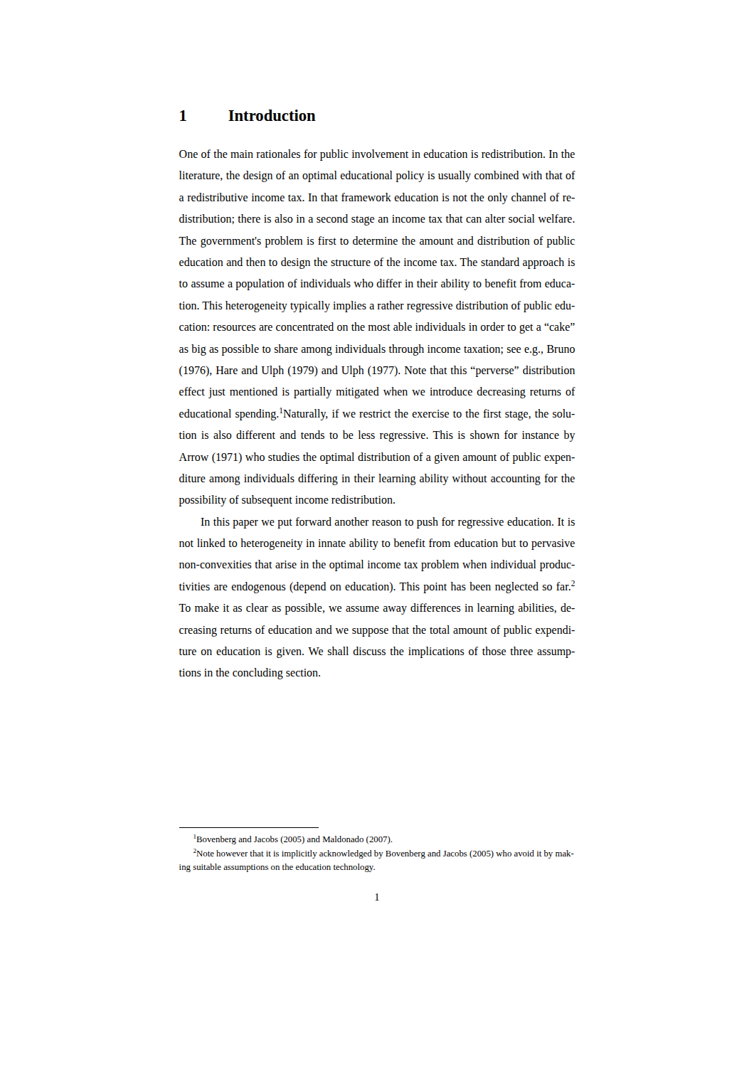1 Introduction
One of the main rationales for public involvement in education is redistribution. In the literature, the design of an optimal educational policy is usually combined with that of a redistributive income tax. In that framework education is not the only channel of redistribution; there is also in a second stage an income tax that can alter social welfare. The government's problem is first to determine the amount and distribution of public education and then to design the structure of the income tax. The standard approach is to assume a population of individuals who differ in their ability to benefit from education. This heterogeneity typically implies a rather regressive distribution of public education: resources are concentrated on the most able individuals in order to get a “cake” as big as possible to share among individuals through income taxation; see e.g., Bruno (1976), Hare and Ulph (1979) and Ulph (1977). Note that this “perverse” distribution effect just mentioned is partially mitigated when we introduce decreasing returns of educational spending.1Naturally, if we restrict the exercise to the first stage, the solution is also different and tends to be less regressive. This is shown for instance by Arrow (1971) who studies the optimal distribution of a given amount of public expenditure among individuals differing in their learning ability without accounting for the possibility of subsequent income redistribution.
In this paper we put forward another reason to push for regressive education. It is not linked to heterogeneity in innate ability to benefit from education but to pervasive non-convexities that arise in the optimal income tax problem when individual productivities are endogenous (depend on education). This point has been neglected so far.2 To make it as clear as possible, we assume away differences in learning abilities, decreasing returns of education and we suppose that the total amount of public expenditure on education is given. We shall discuss the implications of those three assumptions in the concluding section.
1Bovenberg and Jacobs (2005) and Maldonado (2007).
2Note however that it is implicitly acknowledged by Bovenberg and Jacobs (2005) who avoid it by making suitable assumptions on the education technology.
1